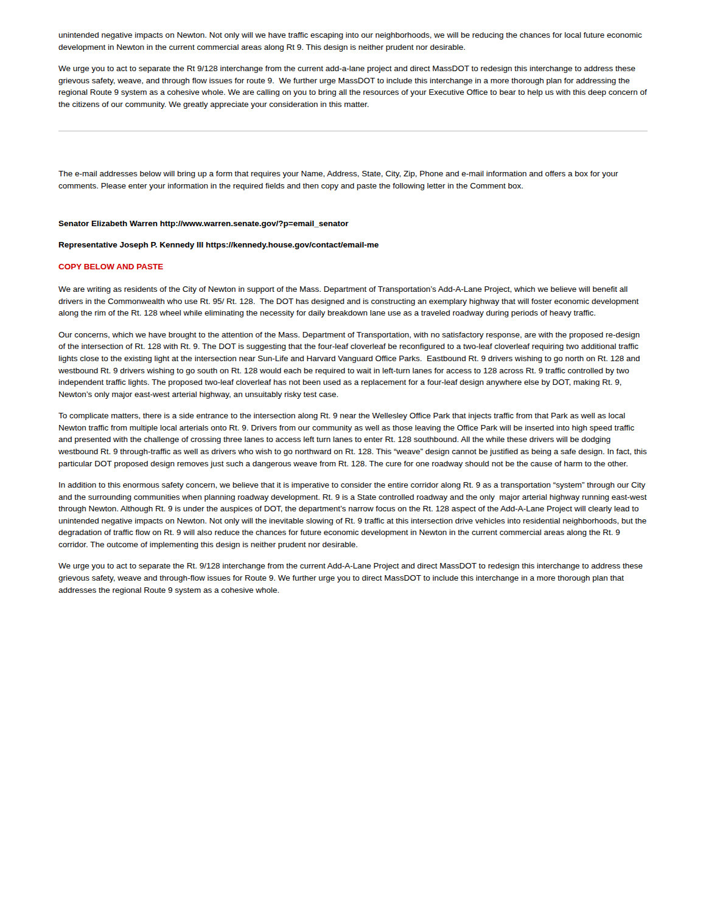unintended negative impacts on Newton. Not only will we have traffic escaping into our neighborhoods, we will be reducing the chances for local future economic development in Newton in the current commercial areas along Rt 9. This design is neither prudent nor desirable.
We urge you to act to separate the Rt 9/128 interchange from the current add-a-lane project and direct MassDOT to redesign this interchange to address these grievous safety, weave, and through flow issues for route 9. We further urge MassDOT to include this interchange in a more thorough plan for addressing the regional Route 9 system as a cohesive whole. We are calling on you to bring all the resources of your Executive Office to bear to help us with this deep concern of the citizens of our community. We greatly appreciate your consideration in this matter.
The e-mail addresses below will bring up a form that requires your Name, Address, State, City, Zip, Phone and e-mail information and offers a box for your comments. Please enter your information in the required fields and then copy and paste the following letter in the Comment box.
Senator Elizabeth Warren http://www.warren.senate.gov/?p=email_senator
Representative Joseph P. Kennedy III https://kennedy.house.gov/contact/email-me
COPY BELOW AND PASTE
We are writing as residents of the City of Newton in support of the Mass. Department of Transportation’s Add-A-Lane Project, which we believe will benefit all drivers in the Commonwealth who use Rt. 95/ Rt. 128. The DOT has designed and is constructing an exemplary highway that will foster economic development along the rim of the Rt. 128 wheel while eliminating the necessity for daily breakdown lane use as a traveled roadway during periods of heavy traffic.
Our concerns, which we have brought to the attention of the Mass. Department of Transportation, with no satisfactory response, are with the proposed re-design of the intersection of Rt. 128 with Rt. 9. The DOT is suggesting that the four-leaf cloverleaf be reconfigured to a two-leaf cloverleaf requiring two additional traffic lights close to the existing light at the intersection near Sun-Life and Harvard Vanguard Office Parks. Eastbound Rt. 9 drivers wishing to go north on Rt. 128 and westbound Rt. 9 drivers wishing to go south on Rt. 128 would each be required to wait in left-turn lanes for access to 128 across Rt. 9 traffic controlled by two independent traffic lights. The proposed two-leaf cloverleaf has not been used as a replacement for a four-leaf design anywhere else by DOT, making Rt. 9, Newton’s only major east-west arterial highway, an unsuitably risky test case.
To complicate matters, there is a side entrance to the intersection along Rt. 9 near the Wellesley Office Park that injects traffic from that Park as well as local Newton traffic from multiple local arterials onto Rt. 9. Drivers from our community as well as those leaving the Office Park will be inserted into high speed traffic and presented with the challenge of crossing three lanes to access left turn lanes to enter Rt. 128 southbound. All the while these drivers will be dodging westbound Rt. 9 through-traffic as well as drivers who wish to go northward on Rt. 128. This “weave” design cannot be justified as being a safe design. In fact, this particular DOT proposed design removes just such a dangerous weave from Rt. 128. The cure for one roadway should not be the cause of harm to the other.
In addition to this enormous safety concern, we believe that it is imperative to consider the entire corridor along Rt. 9 as a transportation “system” through our City and the surrounding communities when planning roadway development. Rt. 9 is a State controlled roadway and the only major arterial highway running east-west through Newton. Although Rt. 9 is under the auspices of DOT, the department’s narrow focus on the Rt. 128 aspect of the Add-A-Lane Project will clearly lead to unintended negative impacts on Newton. Not only will the inevitable slowing of Rt. 9 traffic at this intersection drive vehicles into residential neighborhoods, but the degradation of traffic flow on Rt. 9 will also reduce the chances for future economic development in Newton in the current commercial areas along the Rt. 9 corridor. The outcome of implementing this design is neither prudent nor desirable.
We urge you to act to separate the Rt. 9/128 interchange from the current Add-A-Lane Project and direct MassDOT to redesign this interchange to address these grievous safety, weave and through-flow issues for Route 9. We further urge you to direct MassDOT to include this interchange in a more thorough plan that addresses the regional Route 9 system as a cohesive whole.